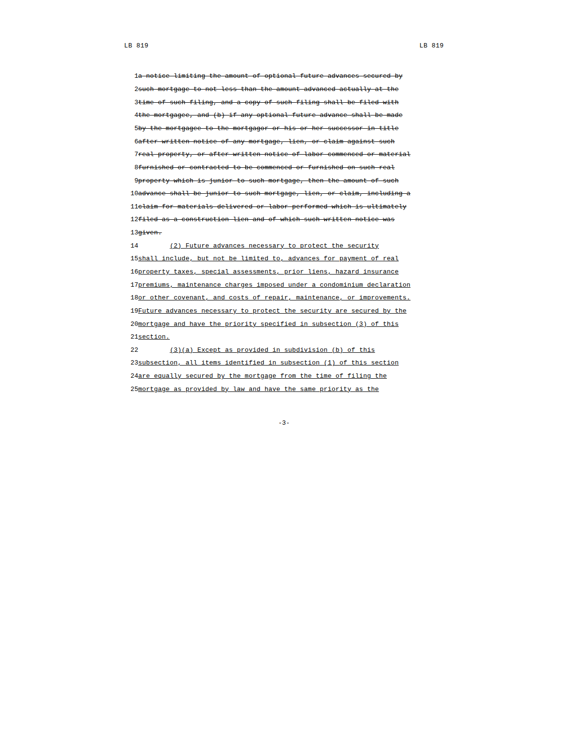LB 819 LB 819
| 1 | a notice limiting the amount of optional future advances secured by |
| 2 | such mortgage to not less than the amount advanced actually at the |
| 3 | time of such filing, and a copy of such filing shall be filed with |
| 4 | the mortgagee, and (b) if any optional future advance shall be made |
| 5 | by the mortgagee to the mortgagor or his or her successor in title |
| 6 | after written notice of any mortgage, lien, or claim against such |
| 7 | real property, or after written notice of labor commenced or material |
| 8 | furnished or contracted to be commenced or furnished on such real |
| 9 | property which is junior to such mortgage, then the amount of such |
| 10 | advance shall be junior to such mortgage, lien, or claim, including a |
| 11 | claim for materials delivered or labor performed which is ultimately |
| 12 | filed as a construction lien and of which such written notice was |
| 13 | given. |
| 14 | (2) Future advances necessary to protect the security |
| 15 | shall include, but not be limited to, advances for payment of real |
| 16 | property taxes, special assessments, prior liens, hazard insurance |
| 17 | premiums, maintenance charges imposed under a condominium declaration |
| 18 | or other covenant, and costs of repair, maintenance, or improvements. |
| 19 | Future advances necessary to protect the security are secured by the |
| 20 | mortgage and have the priority specified in subsection (3) of this |
| 21 | section. |
| 22 | (3)(a) Except as provided in subdivision (b) of this |
| 23 | subsection, all items identified in subsection (1) of this section |
| 24 | are equally secured by the mortgage from the time of filing the |
| 25 | mortgage as provided by law and have the same priority as the |
-3-